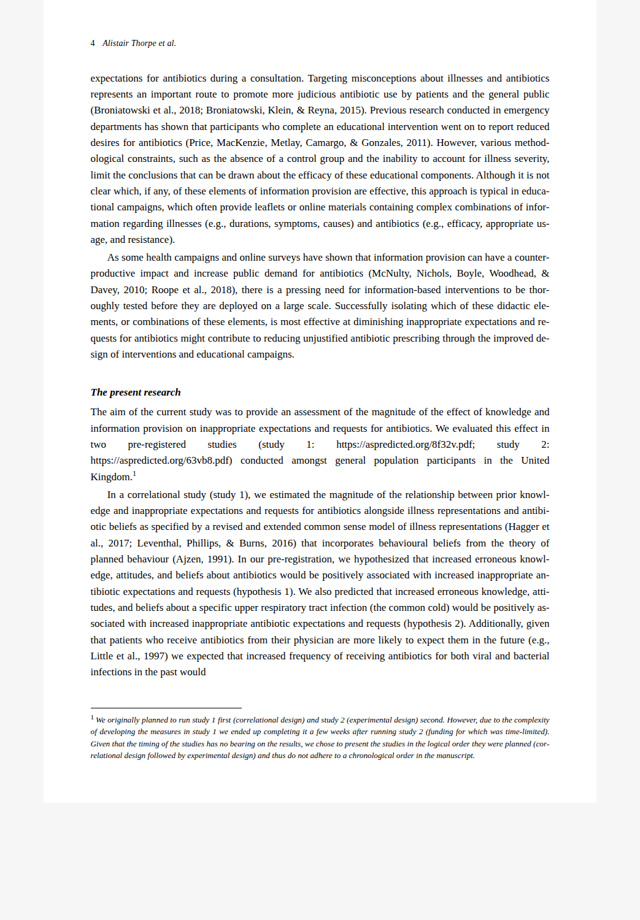4 Alistair Thorpe et al.
expectations for antibiotics during a consultation. Targeting misconceptions about illnesses and antibiotics represents an important route to promote more judicious antibiotic use by patients and the general public (Broniatowski et al., 2018; Broniatowski, Klein, & Reyna, 2015). Previous research conducted in emergency departments has shown that participants who complete an educational intervention went on to report reduced desires for antibiotics (Price, MacKenzie, Metlay, Camargo, & Gonzales, 2011). However, various methodological constraints, such as the absence of a control group and the inability to account for illness severity, limit the conclusions that can be drawn about the efficacy of these educational components. Although it is not clear which, if any, of these elements of information provision are effective, this approach is typical in educational campaigns, which often provide leaflets or online materials containing complex combinations of information regarding illnesses (e.g., durations, symptoms, causes) and antibiotics (e.g., efficacy, appropriate usage, and resistance).
As some health campaigns and online surveys have shown that information provision can have a counterproductive impact and increase public demand for antibiotics (McNulty, Nichols, Boyle, Woodhead, & Davey, 2010; Roope et al., 2018), there is a pressing need for information-based interventions to be thoroughly tested before they are deployed on a large scale. Successfully isolating which of these didactic elements, or combinations of these elements, is most effective at diminishing inappropriate expectations and requests for antibiotics might contribute to reducing unjustified antibiotic prescribing through the improved design of interventions and educational campaigns.
The present research
The aim of the current study was to provide an assessment of the magnitude of the effect of knowledge and information provision on inappropriate expectations and requests for antibiotics. We evaluated this effect in two pre-registered studies (study 1: https://aspredicted.org/8f32v.pdf; study 2: https://aspredicted.org/63vb8.pdf) conducted amongst general population participants in the United Kingdom.1
In a correlational study (study 1), we estimated the magnitude of the relationship between prior knowledge and inappropriate expectations and requests for antibiotics alongside illness representations and antibiotic beliefs as specified by a revised and extended common sense model of illness representations (Hagger et al., 2017; Leventhal, Phillips, & Burns, 2016) that incorporates behavioural beliefs from the theory of planned behaviour (Ajzen, 1991). In our pre-registration, we hypothesized that increased erroneous knowledge, attitudes, and beliefs about antibiotics would be positively associated with increased inappropriate antibiotic expectations and requests (hypothesis 1). We also predicted that increased erroneous knowledge, attitudes, and beliefs about a specific upper respiratory tract infection (the common cold) would be positively associated with increased inappropriate antibiotic expectations and requests (hypothesis 2). Additionally, given that patients who receive antibiotics from their physician are more likely to expect them in the future (e.g., Little et al., 1997) we expected that increased frequency of receiving antibiotics for both viral and bacterial infections in the past would
1We originally planned to run study 1 first (correlational design) and study 2 (experimental design) second. However, due to the complexity of developing the measures in study 1 we ended up completing it a few weeks after running study 2 (funding for which was time-limited). Given that the timing of the studies has no bearing on the results, we chose to present the studies in the logical order they were planned (correlational design followed by experimental design) and thus do not adhere to a chronological order in the manuscript.